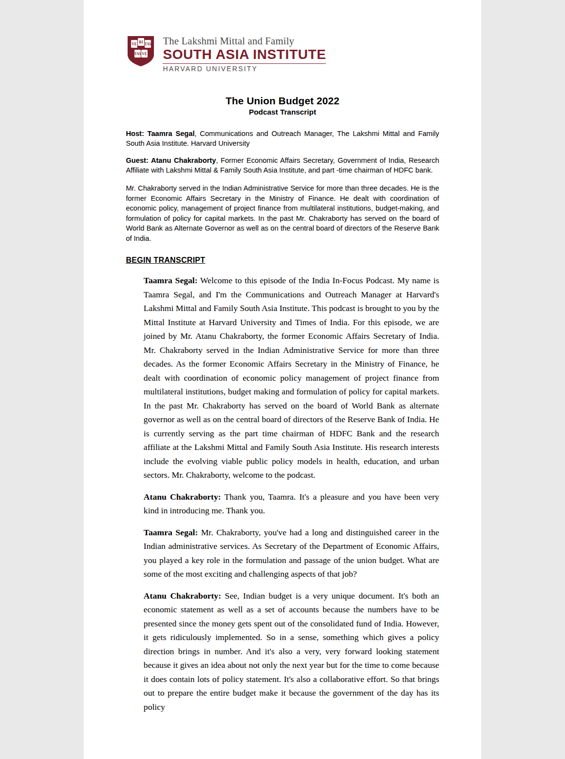VE RI TAS TAS VE
The Lakshmi Mittal and Family
SOUTH ASIA INSTITUTE
HARVARD UNIVERSITY
The Union Budget 2022
Podcast Transcript
Host: Taamra Segal, Communications and Outreach Manager, The Lakshmi Mittal and Family South Asia Institute. Harvard University
Guest: Atanu Chakraborty, Former Economic Affairs Secretary, Government of India, Research Affiliate with Lakshmi Mittal & Family South Asia Institute, and part -time chairman of HDFC bank.
Mr. Chakraborty served in the Indian Administrative Service for more than three decades. He is the former Economic Affairs Secretary in the Ministry of Finance. He dealt with coordination of economic policy, management of project finance from multilateral institutions, budget-making, and formulation of policy for capital markets. In the past Mr. Chakraborty has served on the board of World Bank as Alternate Governor as well as on the central board of directors of the Reserve Bank of India.
BEGIN TRANSCRIPT
Taamra Segal: Welcome to this episode of the India In-Focus Podcast. My name is Taamra Segal, and I'm the Communications and Outreach Manager at Harvard's Lakshmi Mittal and Family South Asia Institute. This podcast is brought to you by the Mittal Institute at Harvard University and Times of India. For this episode, we are joined by Mr. Atanu Chakraborty, the former Economic Affairs Secretary of India. Mr. Chakraborty served in the Indian Administrative Service for more than three decades. As the former Economic Affairs Secretary in the Ministry of Finance, he dealt with coordination of economic policy management of project finance from multilateral institutions, budget making and formulation of policy for capital markets. In the past Mr. Chakraborty has served on the board of World Bank as alternate governor as well as on the central board of directors of the Reserve Bank of India. He is currently serving as the part time chairman of HDFC Bank and the research affiliate at the Lakshmi Mittal and Family South Asia Institute. His research interests include the evolving viable public policy models in health, education, and urban sectors. Mr. Chakraborty, welcome to the podcast.
Atanu Chakraborty: Thank you, Taamra. It's a pleasure and you have been very kind in introducing me. Thank you.
Taamra Segal: Mr. Chakraborty, you've had a long and distinguished career in the Indian administrative services. As Secretary of the Department of Economic Affairs, you played a key role in the formulation and passage of the union budget. What are some of the most exciting and challenging aspects of that job?
Atanu Chakraborty: See, Indian budget is a very unique document. It's both an economic statement as well as a set of accounts because the numbers have to be presented since the money gets spent out of the consolidated fund of India. However, it gets ridiculously implemented. So in a sense, something which gives a policy direction brings in number. And it's also a very, very forward looking statement because it gives an idea about not only the next year but for the time to come because it does contain lots of policy statement. It's also a collaborative effort. So that brings out to prepare the entire budget make it because the government of the day has its policy